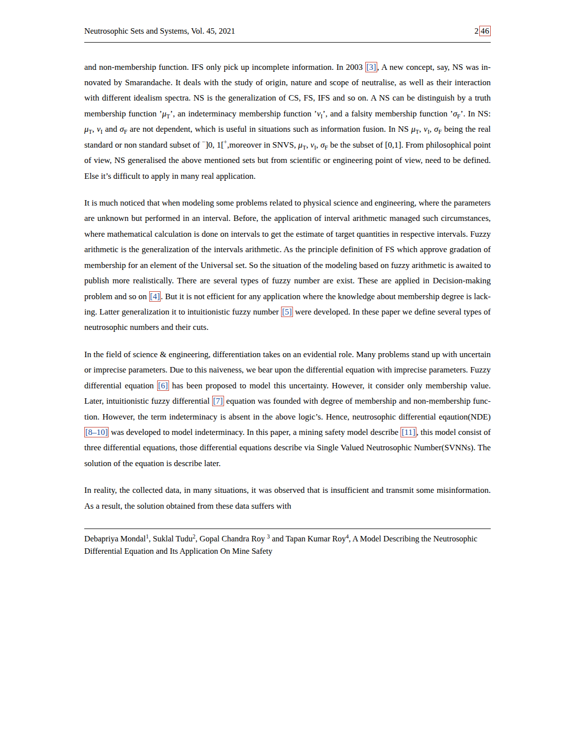Neutrosophic Sets and Systems, Vol. 45, 2021 246
and non-membership function. IFS only pick up incomplete information. In 2003 [3], A new concept, say, NS was innovated by Smarandache. It deals with the study of origin, nature and scope of neutralise, as well as their interaction with different idealism spectra. NS is the generalization of CS, FS, IFS and so on. A NS can be distinguish by a truth membership function ’μT’, an indeterminacy membership function ’νI’, and a falsity membership function ’σF’. In NS: μT, νI and σF are not dependent, which is useful in situations such as information fusion. In NS μT, νI, σF being the real standard or non standard subset of −]0, 1[+,moreover in SNVS, μT, νI, σF be the subset of [0,1]. From philosophical point of view, NS generalised the above mentioned sets but from scientific or engineering point of view, need to be defined. Else it’s difficult to apply in many real application.
It is much noticed that when modeling some problems related to physical science and engineering, where the parameters are unknown but performed in an interval. Before, the application of interval arithmetic managed such circumstances, where mathematical calculation is done on intervals to get the estimate of target quantities in respective intervals. Fuzzy arithmetic is the generalization of the intervals arithmetic. As the principle definition of FS which approve gradation of membership for an element of the Universal set. So the situation of the modeling based on fuzzy arithmetic is awaited to publish more realistically. There are several types of fuzzy number are exist. These are applied in Decision-making problem and so on [4]. But it is not efficient for any application where the knowledge about membership degree is lacking. Latter generalization it to intuitionistic fuzzy number [5] were developed. In these paper we define several types of neutrosophic numbers and their cuts.
In the field of science & engineering, differentiation takes on an evidential role. Many problems stand up with uncertain or imprecise parameters. Due to this naiveness, we bear upon the differential equation with imprecise parameters. Fuzzy differential equation [6] has been proposed to model this uncertainty. However, it consider only membership value. Later, intuitionistic fuzzy differential [7] equation was founded with degree of membership and non-membership function. However, the term indeterminacy is absent in the above logic’s. Hence, neutrosophic differential eqaution(NDE) [8–10] was developed to model indeterminacy. In this paper, a mining safety model describe [11], this model consist of three differential equations, those differential equations describe via Single Valued Neutrosophic Number(SVNNs). The solution of the equation is describe later.
In reality, the collected data, in many situations, it was observed that is insufficient and transmit some misinformation. As a result, the solution obtained from these data suffers with
Debapriya Mondal1, Suklal Tudu2, Gopal Chandra Roy 3 and Tapan Kumar Roy4, A Model Describing the Neutrosophic Differential Equation and Its Application On Mine Safety